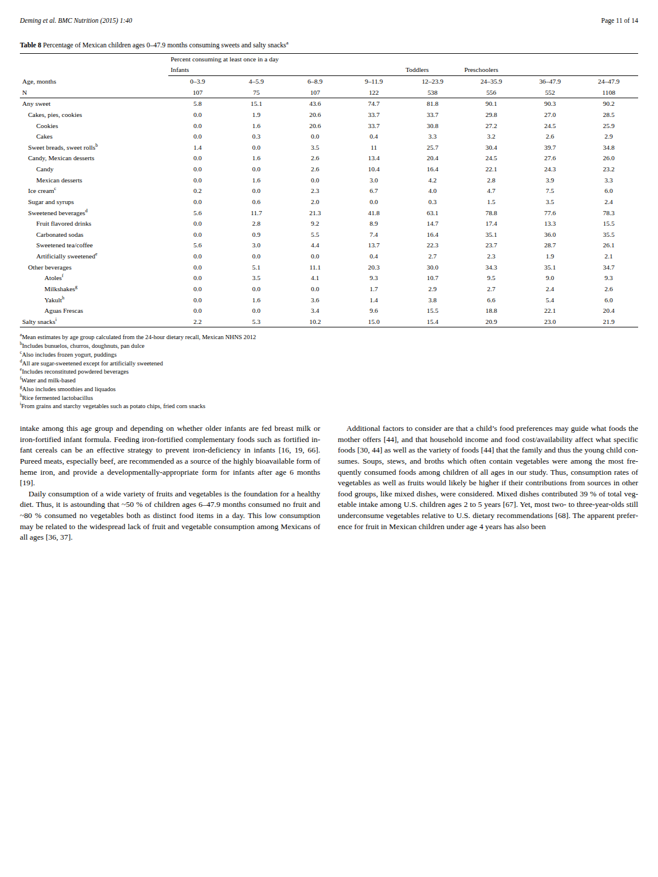Deming et al. BMC Nutrition (2015) 1:40
Page 11 of 14
Table 8 Percentage of Mexican children ages 0–47.9 months consuming sweets and salty snacks a
| | Percent consuming at least once in a day |
| --- | --- |
| | Infants | Toddlers | Preschoolers |
| Age, months | 0–3.9 | 4–5.9 | 6–8.9 | 9–11.9 | 12–23.9 | 24–35.9 | 36–47.9 | 24–47.9 |
| N | 107 | 75 | 107 | 122 | 538 | 556 | 552 | 1108 |
| Any sweet | 5.8 | 15.1 | 43.6 | 74.7 | 81.8 | 90.1 | 90.3 | 90.2 |
| Cakes, pies, cookies | 0.0 | 1.9 | 20.6 | 33.7 | 33.7 | 29.8 | 27.0 | 28.5 |
| Cookies | 0.0 | 1.6 | 20.6 | 33.7 | 30.8 | 27.2 | 24.5 | 25.9 |
| Cakes | 0.0 | 0.3 | 0.0 | 0.4 | 3.3 | 3.2 | 2.6 | 2.9 |
| Sweet breads, sweet rolls b | 1.4 | 0.0 | 3.5 | 11 | 25.7 | 30.4 | 39.7 | 34.8 |
| Candy, Mexican desserts | 0.0 | 1.6 | 2.6 | 13.4 | 20.4 | 24.5 | 27.6 | 26.0 |
| Candy | 0.0 | 0.0 | 2.6 | 10.4 | 16.4 | 22.1 | 24.3 | 23.2 |
| Mexican desserts | 0.0 | 1.6 | 0.0 | 3.0 | 4.2 | 2.8 | 3.9 | 3.3 |
| Ice cream c | 0.2 | 0.0 | 2.3 | 6.7 | 4.0 | 4.7 | 7.5 | 6.0 |
| Sugar and syrups | 0.0 | 0.6 | 2.0 | 0.0 | 0.3 | 1.5 | 3.5 | 2.4 |
| Sweetened beverages d | 5.6 | 11.7 | 21.3 | 41.8 | 63.1 | 78.8 | 77.6 | 78.3 |
| Fruit flavored drinks | 0.0 | 2.8 | 9.2 | 8.9 | 14.7 | 17.4 | 13.3 | 15.5 |
| Carbonated sodas | 0.0 | 0.9 | 5.5 | 7.4 | 16.4 | 35.1 | 36.0 | 35.5 |
| Sweetened tea/coffee | 5.6 | 3.0 | 4.4 | 13.7 | 22.3 | 23.7 | 28.7 | 26.1 |
| Artificially sweetened e | 0.0 | 0.0 | 0.0 | 0.4 | 2.7 | 2.3 | 1.9 | 2.1 |
| Other beverages | 0.0 | 5.1 | 11.1 | 20.3 | 30.0 | 34.3 | 35.1 | 34.7 |
| Atoles f | 0.0 | 3.5 | 4.1 | 9.3 | 10.7 | 9.5 | 9.0 | 9.3 |
| Milkshakes g | 0.0 | 0.0 | 0.0 | 1.7 | 2.9 | 2.7 | 2.4 | 2.6 |
| Yakult h | 0.0 | 1.6 | 3.6 | 1.4 | 3.8 | 6.6 | 5.4 | 6.0 |
| Aguas Frescas | 0.0 | 0.0 | 3.4 | 9.6 | 15.5 | 18.8 | 22.1 | 20.4 |
| Salty snacks i | 2.2 | 5.3 | 10.2 | 15.0 | 15.4 | 20.9 | 23.0 | 21.9 |
aMean estimates by age group calculated from the 24-hour dietary recall, Mexican NHNS 2012
bIncludes bunuelos, churros, doughnuts, pan dulce
cAlso includes frozen yogurt, puddings
dAll are sugar-sweetened except for artificially sweetened
eIncludes reconstituted powdered beverages
fWater and milk-based
gAlso includes smoothies and liquados
hRice fermented lactobacillus
iFrom grains and starchy vegetables such as potato chips, fried corn snacks
intake among this age group and depending on whether older infants are fed breast milk or iron-fortified infant formula. Feeding iron-fortified complementary foods such as fortified infant cereals can be an effective strategy to prevent iron-deficiency in infants [16, 19, 66]. Pureed meats, especially beef, are recommended as a source of the highly bioavailable form of heme iron, and provide a developmentally-appropriate form for infants after age 6 months [19].
Daily consumption of a wide variety of fruits and vegetables is the foundation for a healthy diet. Thus, it is astounding that ~50 % of children ages 6–47.9 months consumed no fruit and ~80 % consumed no vegetables both as distinct food items in a day. This low consumption may be related to the widespread lack of fruit and vegetable consumption among Mexicans of all ages [36, 37].
Additional factors to consider are that a child’s food preferences may guide what foods the mother offers [44], and that household income and food cost/availability affect what specific foods [30, 44] as well as the variety of foods [44] that the family and thus the young child consumes. Soups, stews, and broths which often contain vegetables were among the most frequently consumed foods among children of all ages in our study. Thus, consumption rates of vegetables as well as fruits would likely be higher if their contributions from sources in other food groups, like mixed dishes, were considered. Mixed dishes contributed 39 % of total vegetable intake among U.S. children ages 2 to 5 years [67]. Yet, most two- to three-year-olds still underconsume vegetables relative to U.S. dietary recommendations [68]. The apparent preference for fruit in Mexican children under age 4 years has also been